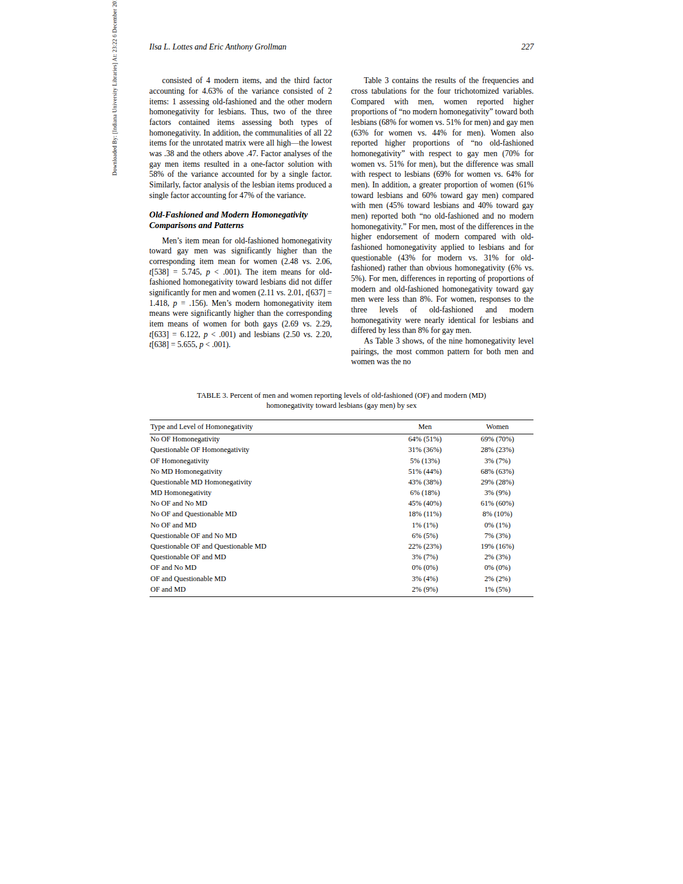Downloaded By: [Indiana University Libraries] At: 23:22 6 December 2010
Ilsa L. Lottes and Eric Anthony Grollman 227
consisted of 4 modern items, and the third factor accounting for 4.63% of the variance consisted of 2 items: 1 assessing old-fashioned and the other modern homonegativity for lesbians. Thus, two of the three factors contained items assessing both types of homonegativity. In addition, the communalities of all 22 items for the unrotated matrix were all high—the lowest was .38 and the others above .47. Factor analyses of the gay men items resulted in a one-factor solution with 58% of the variance accounted for by a single factor. Similarly, factor analysis of the lesbian items produced a single factor accounting for 47% of the variance.
Old-Fashioned and Modern Homonegativity Comparisons and Patterns
Men’s item mean for old-fashioned homonegativity toward gay men was significantly higher than the corresponding item mean for women (2.48 vs. 2.06, t[538] = 5.745, p < .001). The item means for old-fashioned homonegativity toward lesbians did not differ significantly for men and women (2.11 vs. 2.01, t[637] = 1.418, p = .156). Men’s modern homonegativity item means were significantly higher than the corresponding item means of women for both gays (2.69 vs. 2.29, t[633] = 6.122, p < .001) and lesbians (2.50 vs. 2.20, t[638] = 5.655, p < .001).
Table 3 contains the results of the frequencies and cross tabulations for the four trichotomized variables. Compared with men, women reported higher proportions of “no modern homonegativity” toward both lesbians (68% for women vs. 51% for men) and gay men (63% for women vs. 44% for men). Women also reported higher proportions of “no old-fashioned homonegativity” with respect to gay men (70% for women vs. 51% for men), but the difference was small with respect to lesbians (69% for women vs. 64% for men). In addition, a greater proportion of women (61% toward lesbians and 60% toward gay men) compared with men (45% toward lesbians and 40% toward gay men) reported both “no old-fashioned and no modern homonegativity.” For men, most of the differences in the higher endorsement of modern compared with old-fashioned homonegativity applied to lesbians and for questionable (43% for modern vs. 31% for old-fashioned) rather than obvious homonegativity (6% vs. 5%). For men, differences in reporting of proportions of modern and old-fashioned homonegativity toward gay men were less than 8%. For women, responses to the three levels of old-fashioned and modern homonegativity were nearly identical for lesbians and differed by less than 8% for gay men.
As Table 3 shows, of the nine homonegativity level pairings, the most common pattern for both men and women was the no
TABLE 3. Percent of men and women reporting levels of old-fashioned (OF) and modern (MD)
homonegativity toward lesbians (gay men) by sex
| Type and Level of Homonegativity | Men | Women |
| --- | --- | --- |
| No OF Homonegativity | 64% (51%) | 69% (70%) |
| Questionable OF Homonegativity | 31% (36%) | 28% (23%) |
| OF Homonegativity | 5% (13%) | 3% (7%) |
| No MD Homonegativity | 51% (44%) | 68% (63%) |
| Questionable MD Homonegativity | 43% (38%) | 29% (28%) |
| MD Homonegativity | 6% (18%) | 3% (9%) |
| No OF and No MD | 45% (40%) | 61% (60%) |
| No OF and Questionable MD | 18% (11%) | 8% (10%) |
| No OF and MD | 1% (1%) | 0% (1%) |
| Questionable OF and No MD | 6% (5%) | 7% (3%) |
| Questionable OF and Questionable MD | 22% (23%) | 19% (16%) |
| Questionable OF and MD | 3% (7%) | 2% (3%) |
| OF and No MD | 0% (0%) | 0% (0%) |
| OF and Questionable MD | 3% (4%) | 2% (2%) |
| OF and MD | 2% (9%) | 1% (5%) |